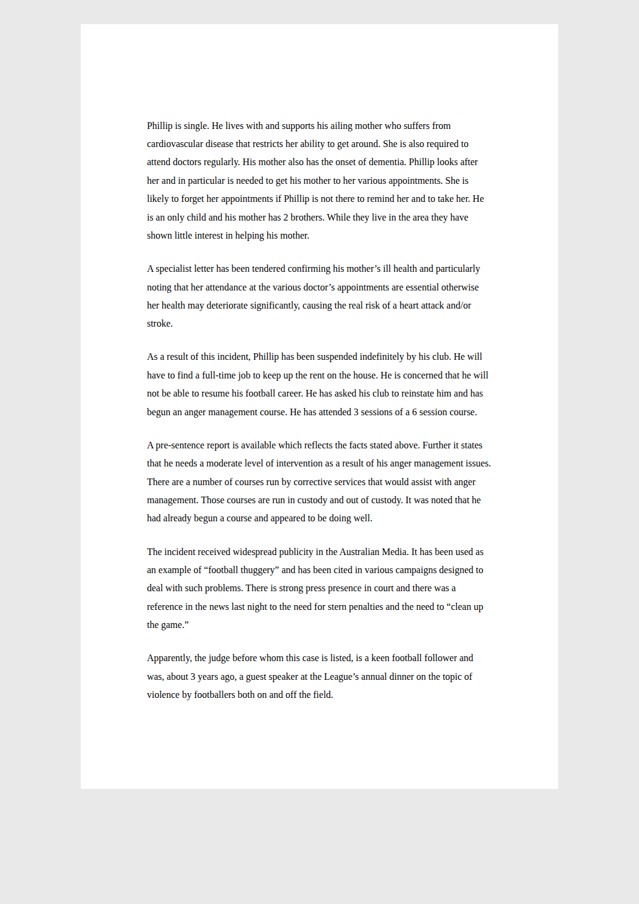Phillip is single. He lives with and supports his ailing mother who suffers from cardiovascular disease that restricts her ability to get around. She is also required to attend doctors regularly. His mother also has the onset of dementia. Phillip looks after her and in particular is needed to get his mother to her various appointments. She is likely to forget her appointments if Phillip is not there to remind her and to take her. He is an only child and his mother has 2 brothers. While they live in the area they have shown little interest in helping his mother.
A specialist letter has been tendered confirming his mother’s ill health and particularly noting that her attendance at the various doctor’s appointments are essential otherwise her health may deteriorate significantly, causing the real risk of a heart attack and/or stroke.
As a result of this incident, Phillip has been suspended indefinitely by his club. He will have to find a full-time job to keep up the rent on the house. He is concerned that he will not be able to resume his football career. He has asked his club to reinstate him and has begun an anger management course. He has attended 3 sessions of a 6 session course.
A pre-sentence report is available which reflects the facts stated above. Further it states that he needs a moderate level of intervention as a result of his anger management issues. There are a number of courses run by corrective services that would assist with anger management. Those courses are run in custody and out of custody. It was noted that he had already begun a course and appeared to be doing well.
The incident received widespread publicity in the Australian Media. It has been used as an example of “football thuggery” and has been cited in various campaigns designed to deal with such problems. There is strong press presence in court and there was a reference in the news last night to the need for stern penalties and the need to “clean up the game.”
Apparently, the judge before whom this case is listed, is a keen football follower and was, about 3 years ago, a guest speaker at the League’s annual dinner on the topic of violence by footballers both on and off the field.